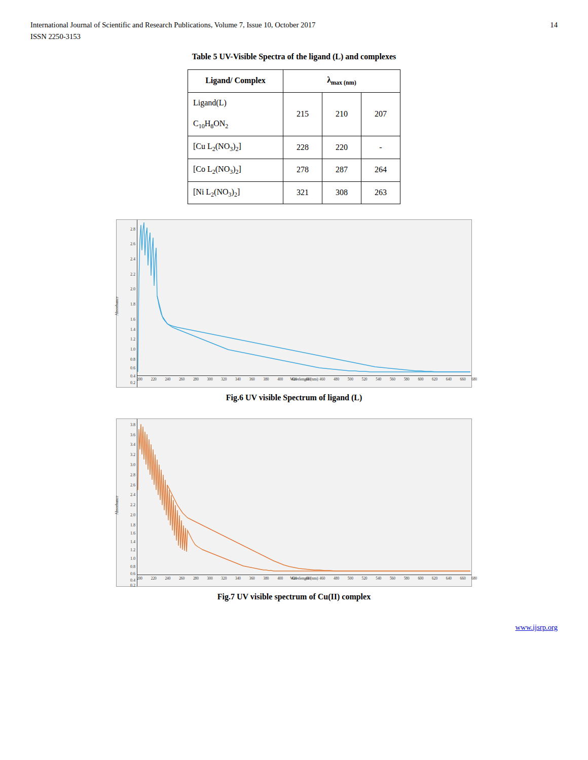International Journal of Scientific and Research Publications, Volume 7, Issue 10, October 2017 14
ISSN 2250-3153
Table 5 UV-Visible Spectra of the ligand (L) and complexes
| Ligand/ Complex | λ max (nm) |
| --- | --- |
| Ligand(L) C 10 H 8 ON 2 | 215 | 210 | 207 |
| [Cu L 2 (NO 3 ) 2 ] | 228 | 220 | - |
| [Co L 2 (NO 3 ) 2 ] | 278 | 287 | 264 |
| [Ni L 2 (NO 3 ) 2 ] | 321 | 308 | 263 |
Absorbance
2.8 2.6 2.4 2.2 2.0 1.8 1.6 1.4 1.2 1.0 0.8 0.6 0.4 0.2
200 220 240 260 280 300 320 340 360 380 400 420 440 460 480 500 520 540 560 580 600 620 640 660 680 Wavelength (nm)
Fig.6 UV visible Spectrum of ligand (L)
Absorbance
3.8 3.6 3.4 3.2 3.0 2.8 2.6 2.4 2.2 2.0 1.8 1.6 1.4 1.2 1.0 0.8 0.6 0.4 0.2
200 220 240 260 280 300 320 340 360 380 400 420 440 460 480 500 520 540 560 580 600 620 640 660 680 Wavelength (nm)
Fig.7 UV visible spectrum of Cu(II) complex
www.ijsrp.org